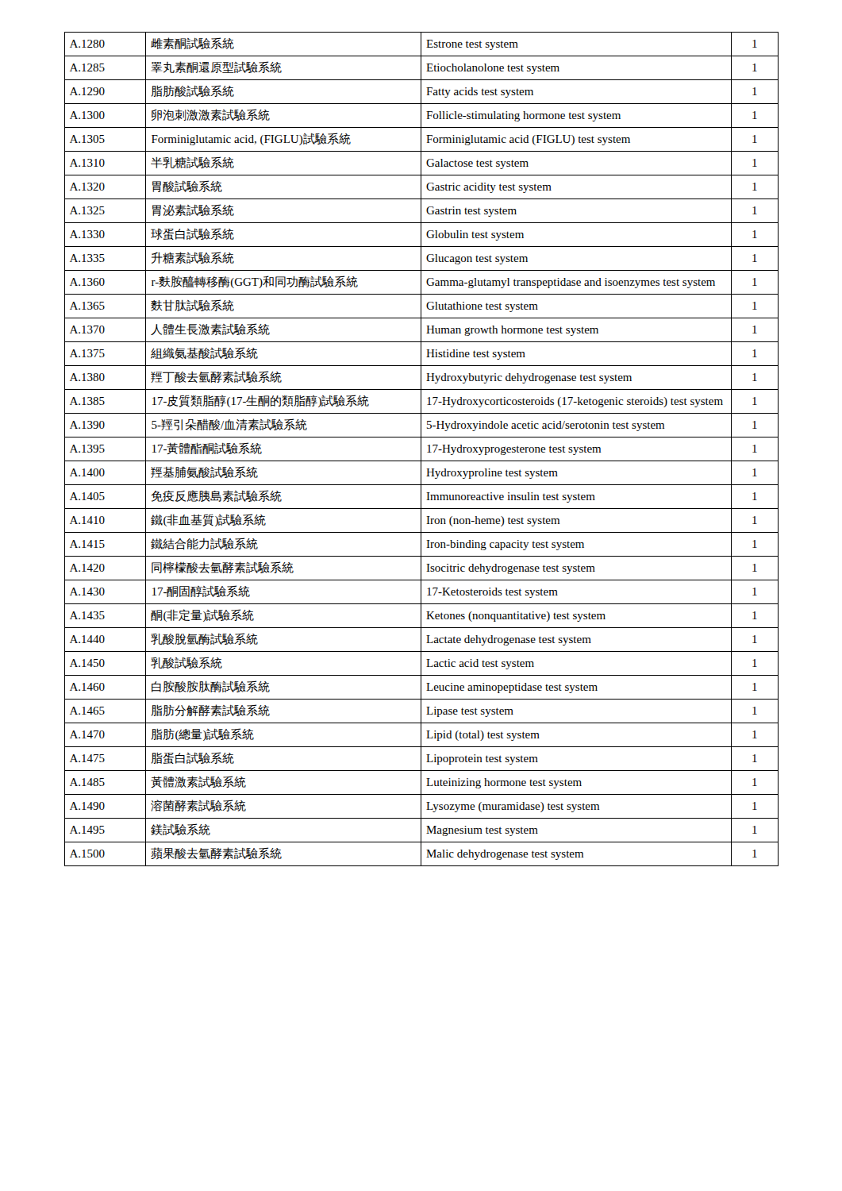| A.1280 | 雌素酮試驗系統 | Estrone test system | 1 |
| A.1285 | 睪丸素酮還原型試驗系統 | Etiocholanolone test system | 1 |
| A.1290 | 脂肪酸試驗系統 | Fatty acids test system | 1 |
| A.1300 | 卵泡刺激激素試驗系統 | Follicle-stimulating hormone test system | 1 |
| A.1305 | Forminiglutamic acid, (FIGLU)試驗系統 | Forminiglutamic acid (FIGLU) test system | 1 |
| A.1310 | 半乳糖試驗系統 | Galactose test system | 1 |
| A.1320 | 胃酸試驗系統 | Gastric acidity test system | 1 |
| A.1325 | 胃泌素試驗系統 | Gastrin test system | 1 |
| A.1330 | 球蛋白試驗系統 | Globulin test system | 1 |
| A.1335 | 升糖素試驗系統 | Glucagon test system | 1 |
| A.1360 | r-麩胺醯轉移酶(GGT)和同功酶試驗系統 | Gamma-glutamyl transpeptidase and isoenzymes test system | 1 |
| A.1365 | 麩甘肽試驗系統 | Glutathione test system | 1 |
| A.1370 | 人體生長激素試驗系統 | Human growth hormone test system | 1 |
| A.1375 | 組織氨基酸試驗系統 | Histidine test system | 1 |
| A.1380 | 羥丁酸去氫酵素試驗系統 | Hydroxybutyric dehydrogenase test system | 1 |
| A.1385 | 17-皮質類脂醇(17-生酮的類脂醇)試驗系統 | 17-Hydroxycorticosteroids (17-ketogenic steroids) test system | 1 |
| A.1390 | 5-羥引朵醋酸/血清素試驗系統 | 5-Hydroxyindole acetic acid/serotonin test system | 1 |
| A.1395 | 17-黃體酯酮試驗系統 | 17-Hydroxyprogesterone test system | 1 |
| A.1400 | 羥基脯氨酸試驗系統 | Hydroxyproline test system | 1 |
| A.1405 | 免疫反應胰島素試驗系統 | Immunoreactive insulin test system | 1 |
| A.1410 | 鐵(非血基質)試驗系統 | Iron (non-heme) test system | 1 |
| A.1415 | 鐵結合能力試驗系統 | Iron-binding capacity test system | 1 |
| A.1420 | 同檸檬酸去氫酵素試驗系統 | Isocitric dehydrogenase test system | 1 |
| A.1430 | 17-酮固醇試驗系統 | 17-Ketosteroids test system | 1 |
| A.1435 | 酮(非定量)試驗系統 | Ketones (nonquantitative) test system | 1 |
| A.1440 | 乳酸脫氫酶試驗系統 | Lactate dehydrogenase test system | 1 |
| A.1450 | 乳酸試驗系統 | Lactic acid test system | 1 |
| A.1460 | 白胺酸胺肽酶試驗系統 | Leucine aminopeptidase test system | 1 |
| A.1465 | 脂肪分解酵素試驗系統 | Lipase test system | 1 |
| A.1470 | 脂肪(總量)試驗系統 | Lipid (total) test system | 1 |
| A.1475 | 脂蛋白試驗系統 | Lipoprotein test system | 1 |
| A.1485 | 黃體激素試驗系統 | Luteinizing hormone test system | 1 |
| A.1490 | 溶菌酵素試驗系統 | Lysozyme (muramidase) test system | 1 |
| A.1495 | 鎂試驗系統 | Magnesium test system | 1 |
| A.1500 | 蘋果酸去氫酵素試驗系統 | Malic dehydrogenase test system | 1 |